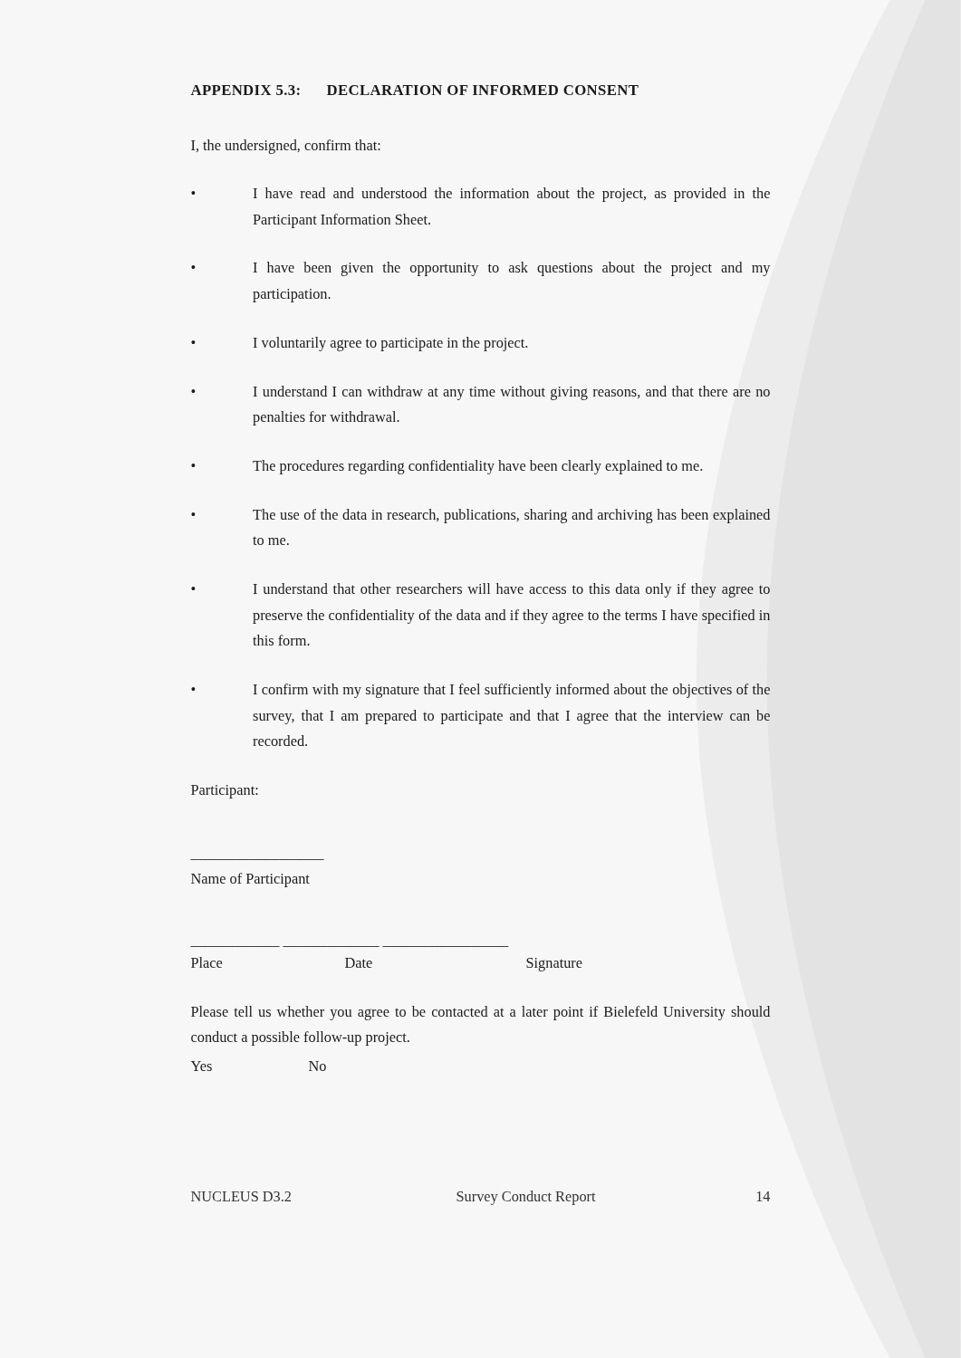APPENDIX 5.3: DECLARATION OF INFORMED CONSENT
I, the undersigned, confirm that:
I have read and understood the information about the project, as provided in the Participant Information Sheet.
I have been given the opportunity to ask questions about the project and my participation.
I voluntarily agree to participate in the project.
I understand I can withdraw at any time without giving reasons, and that there are no penalties for withdrawal.
The procedures regarding confidentiality have been clearly explained to me.
The use of the data in research, publications, sharing and archiving has been explained to me.
I understand that other researchers will have access to this data only if they agree to preserve the confidentiality of the data and if they agree to the terms I have specified in this form.
I confirm with my signature that I feel sufficiently informed about the objectives of the survey, that I am prepared to participate and that I agree that the interview can be recorded.
Participant:
__________________
Name of Participant
____________ _____________ _________________
Place Date Signature
Please tell us whether you agree to be contacted at a later point if Bielefeld University should conduct a possible follow-up project.
Yes No
NUCLEUS D3.2
Survey Conduct Report
14